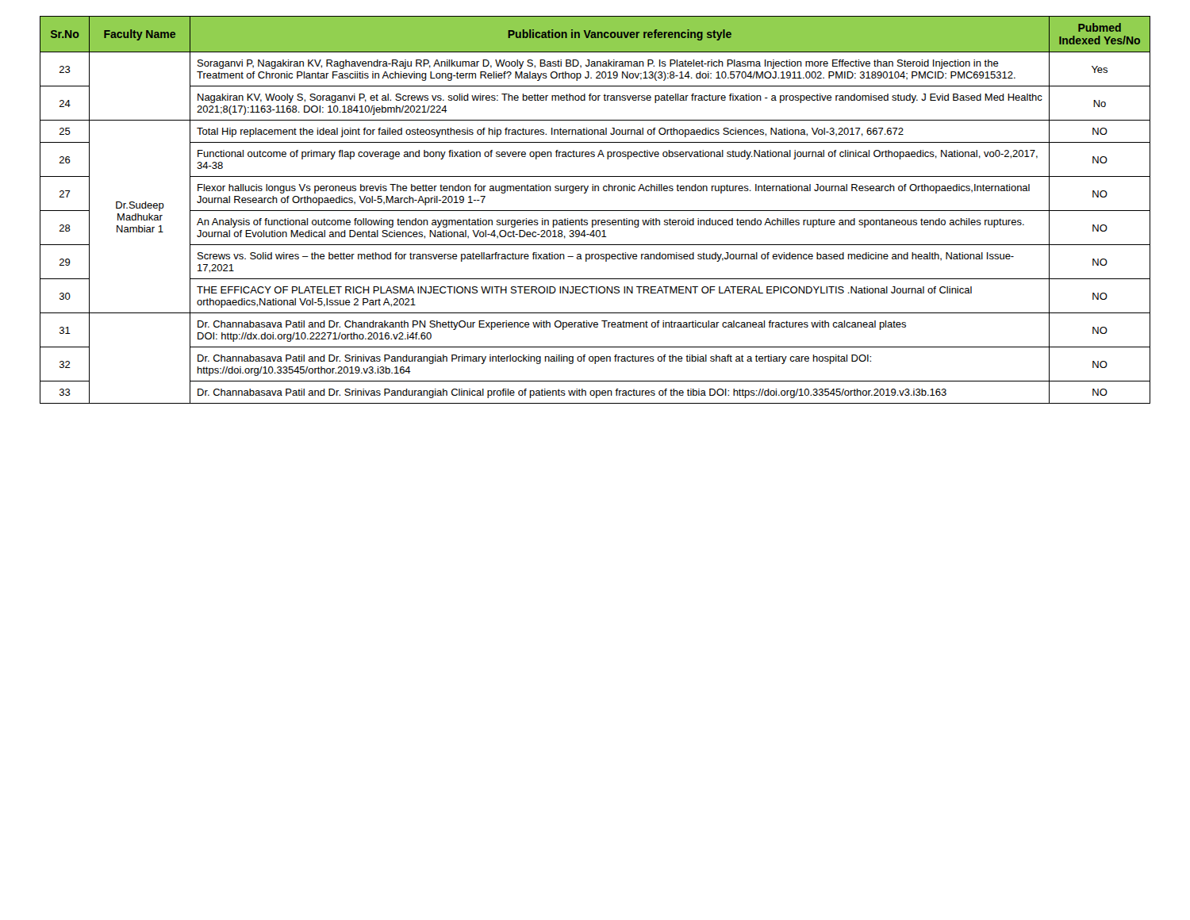| Sr.No | Faculty Name | Publication in Vancouver referencing style | Pubmed Indexed Yes/No |
| --- | --- | --- | --- |
| 23 | | Soraganvi P, Nagakiran KV, Raghavendra-Raju RP, Anilkumar D, Wooly S, Basti BD, Janakiraman P. Is Platelet-rich Plasma Injection more Effective than Steroid Injection in the Treatment of Chronic Plantar Fasciitis in Achieving Long-term Relief? Malays Orthop J. 2019 Nov;13(3):8-14. doi: 10.5704/MOJ.1911.002. PMID: 31890104; PMCID: PMC6915312. | Yes |
| 24 | Nagakiran KV, Wooly S, Soraganvi P, et al. Screws vs. solid wires: The better method for transverse patellar fracture fixation - a prospective randomised study. J Evid Based Med Healthc 2021;8(17):1163-1168. DOI: 10.18410/jebmh/2021/224 | No |
| 25 | Dr.Sudeep Madhukar Nambiar 1 | Total Hip replacement the ideal joint for failed osteosynthesis of hip fractures. International Journal of Orthopaedics Sciences, Nationa, Vol-3,2017, 667.672 | NO |
| 26 | Functional outcome of primary flap coverage and bony fixation of severe open fractures A prospective observational study.National journal of clinical Orthopaedics, National, vo0-2,2017, 34-38 | NO |
| 27 | Flexor hallucis longus Vs peroneus brevis The better tendon for augmentation surgery in chronic Achilles tendon ruptures. International Journal Research of Orthopaedics,International Journal Research of Orthopaedics, Vol-5,March-April-2019 1--7 | NO |
| 28 | An Analysis of functional outcome following tendon aygmentation surgeries in patients presenting with steroid induced tendo Achilles rupture and spontaneous tendo achiles ruptures. Journal of Evolution Medical and Dental Sciences, National, Vol-4,Oct-Dec-2018, 394-401 | NO |
| 29 | Screws vs. Solid wires – the better method for transverse patellarfracture fixation – a prospective randomised study,Journal of evidence based medicine and health, National Issue-17,2021 | NO |
| 30 | THE EFFICACY OF PLATELET RICH PLASMA INJECTIONS WITH STEROID INJECTIONS IN TREATMENT OF LATERAL EPICONDYLITIS .National Journal of Clinical orthopaedics,National Vol-5,Issue 2 Part A,2021 | NO |
| 31 | | Dr. Channabasava Patil and Dr. Chandrakanth PN ShettyOur Experience with Operative Treatment of intraarticular calcaneal fractures with calcaneal plates DOI: http://dx.doi.org/10.22271/ortho.2016.v2.i4f.60 | NO |
| 32 | Dr. Channabasava Patil and Dr. Srinivas Pandurangiah Primary interlocking nailing of open fractures of the tibial shaft at a tertiary care hospital DOI: https://doi.org/10.33545/orthor.2019.v3.i3b.164 | NO |
| 33 | Dr. Channabasava Patil and Dr. Srinivas Pandurangiah Clinical profile of patients with open fractures of the tibia DOI: https://doi.org/10.33545/orthor.2019.v3.i3b.163 | NO |